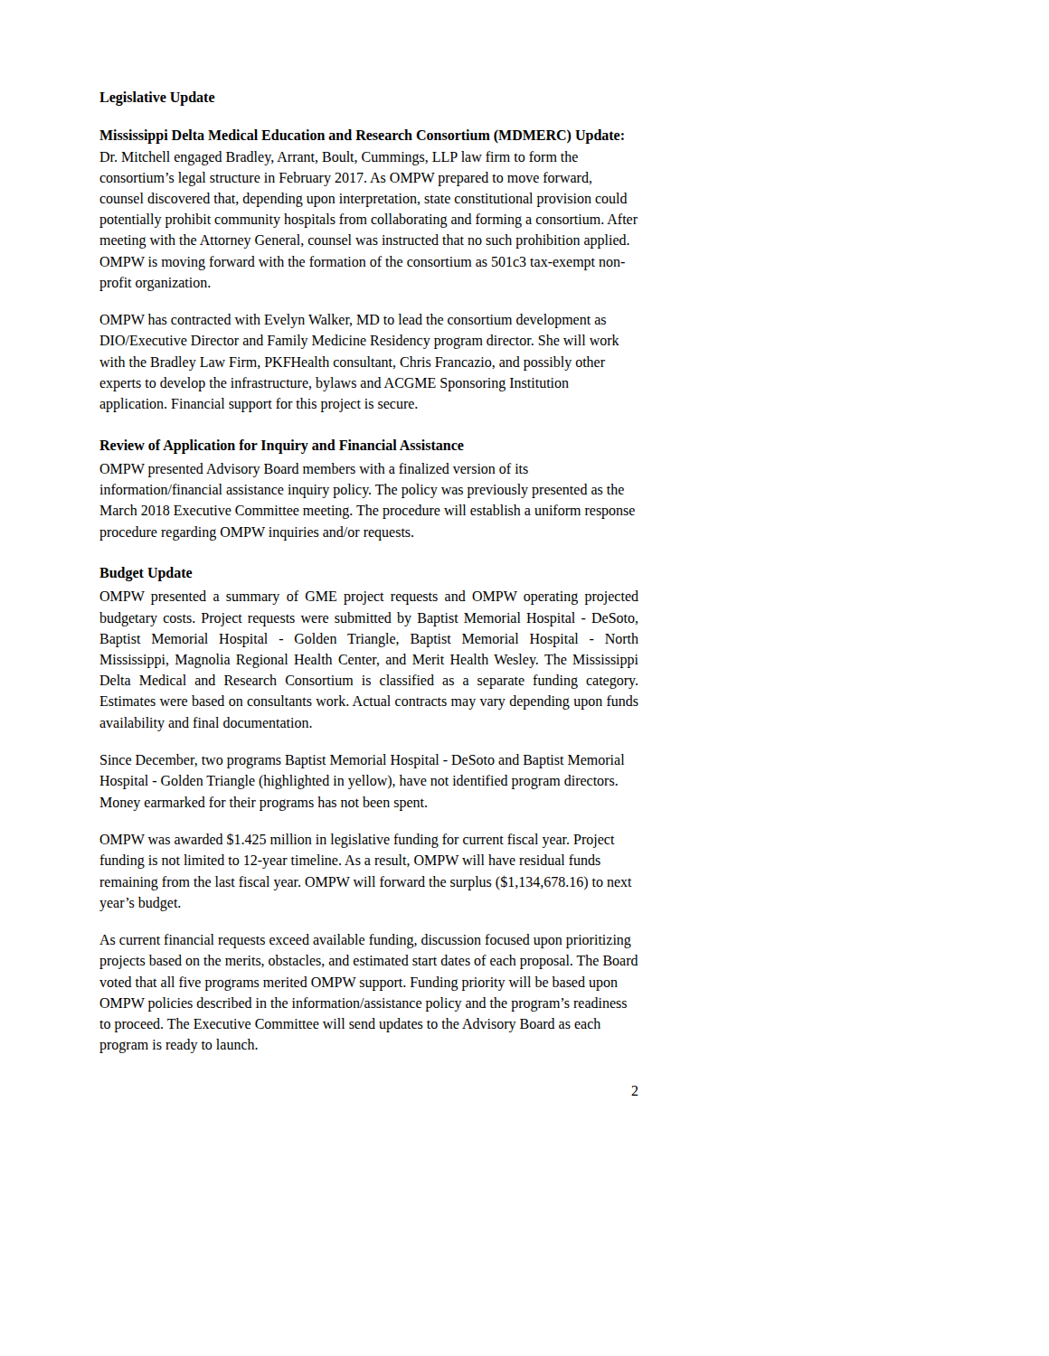Legislative Update
Mississippi Delta Medical Education and Research Consortium (MDMERC) Update: Dr. Mitchell engaged Bradley, Arrant, Boult, Cummings, LLP law firm to form the consortium’s legal structure in February 2017. As OMPW prepared to move forward, counsel discovered that, depending upon interpretation, state constitutional provision could potentially prohibit community hospitals from collaborating and forming a consortium. After meeting with the Attorney General, counsel was instructed that no such prohibition applied. OMPW is moving forward with the formation of the consortium as 501c3 tax-exempt non-profit organization.
OMPW has contracted with Evelyn Walker, MD to lead the consortium development as DIO/Executive Director and Family Medicine Residency program director. She will work with the Bradley Law Firm, PKFHealth consultant, Chris Francazio, and possibly other experts to develop the infrastructure, bylaws and ACGME Sponsoring Institution application. Financial support for this project is secure.
Review of Application for Inquiry and Financial Assistance
OMPW presented Advisory Board members with a finalized version of its information/financial assistance inquiry policy. The policy was previously presented as the March 2018 Executive Committee meeting. The procedure will establish a uniform response procedure regarding OMPW inquiries and/or requests.
Budget Update
OMPW presented a summary of GME project requests and OMPW operating projected budgetary costs. Project requests were submitted by Baptist Memorial Hospital - DeSoto, Baptist Memorial Hospital - Golden Triangle, Baptist Memorial Hospital - North Mississippi, Magnolia Regional Health Center, and Merit Health Wesley. The Mississippi Delta Medical and Research Consortium is classified as a separate funding category. Estimates were based on consultants work. Actual contracts may vary depending upon funds availability and final documentation.
Since December, two programs Baptist Memorial Hospital - DeSoto and Baptist Memorial Hospital - Golden Triangle (highlighted in yellow), have not identified program directors. Money earmarked for their programs has not been spent.
OMPW was awarded $1.425 million in legislative funding for current fiscal year. Project funding is not limited to 12-year timeline. As a result, OMPW will have residual funds remaining from the last fiscal year. OMPW will forward the surplus ($1,134,678.16) to next year’s budget.
As current financial requests exceed available funding, discussion focused upon prioritizing projects based on the merits, obstacles, and estimated start dates of each proposal. The Board voted that all five programs merited OMPW support. Funding priority will be based upon OMPW policies described in the information/assistance policy and the program’s readiness to proceed. The Executive Committee will send updates to the Advisory Board as each program is ready to launch.
2